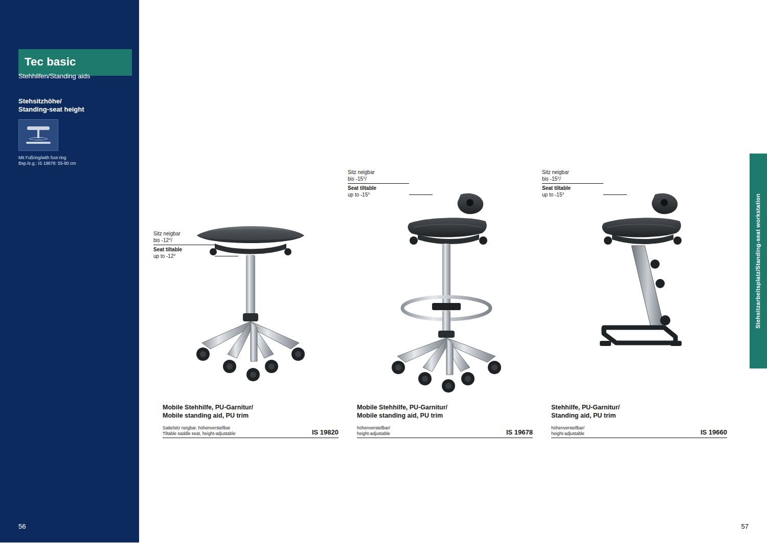Tec basic
Stehhilfen/Standing aids
Stehsitzhöhe/
Standing-seat height
Mit Fußring/with foot ring
Bsp./e.g.: IS 19678: 55-80 cm
Stehsitzarbeitsplatz/Standing-seat workstation
Sitz neigbar
bis -12°/
Seat tiltable
up to -12°
Mobile Stehhilfe, PU-Garnitur/
Mobile standing aid, PU trim
Sattelsitz neigbar, höhenverstellbar
Tiltable saddle seat, height-adjustable
IS 19820
Sitz neigbar
bis -15°/
Seat tiltable
up to -15°
Mobile Stehhilfe, PU-Garnitur/
Mobile standing aid, PU trim
höhenverstellbar/
height-adjustable
IS 19678
Sitz neigbar
bis -15°/
Seat tiltable
up to -15°
Stehhilfe, PU-Garnitur/
Standing aid, PU trim
höhenverstellbar/
height-adjustable
IS 19660
56
57